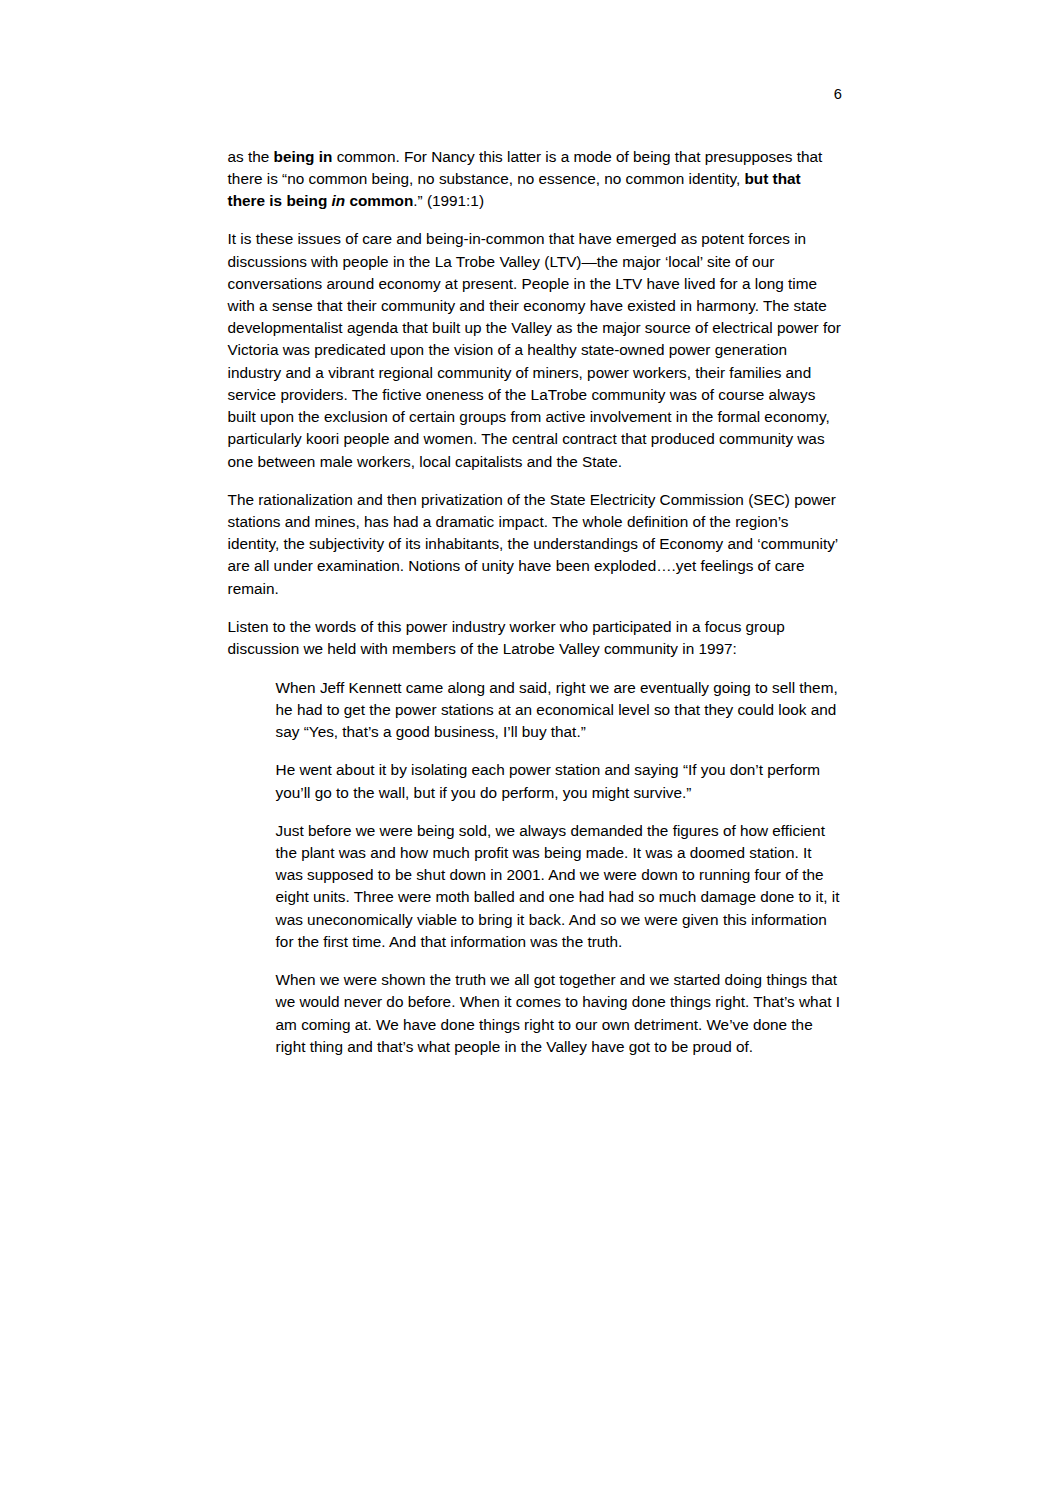6
as the being in common. For Nancy this latter is a mode of being that presupposes that there is “no common being, no substance, no essence, no common identity, but that there is being in common.” (1991:1)
It is these issues of care and being-in-common that have emerged as potent forces in discussions with people in the La Trobe Valley (LTV)—the major ‘local’ site of our conversations around economy at present. People in the LTV have lived for a long time with a sense that their community and their economy have existed in harmony. The state developmentalist agenda that built up the Valley as the major source of electrical power for Victoria was predicated upon the vision of a healthy state-owned power generation industry and a vibrant regional community of miners, power workers, their families and service providers. The fictive oneness of the LaTrobe community was of course always built upon the exclusion of certain groups from active involvement in the formal economy, particularly koori people and women. The central contract that produced community was one between male workers, local capitalists and the State.
The rationalization and then privatization of the State Electricity Commission (SEC) power stations and mines, has had a dramatic impact. The whole definition of the region’s identity, the subjectivity of its inhabitants, the understandings of Economy and ‘community’ are all under examination. Notions of unity have been exploded….yet feelings of care remain.
Listen to the words of this power industry worker who participated in a focus group discussion we held with members of the Latrobe Valley community in 1997:
When Jeff Kennett came along and said, right we are eventually going to sell them, he had to get the power stations at an economical level so that they could look and say “Yes, that’s a good business, I’ll buy that.”
He went about it by isolating each power station and saying “If you don’t perform you’ll go to the wall, but if you do perform, you might survive.”
Just before we were being sold, we always demanded the figures of how efficient the plant was and how much profit was being made. It was a doomed station. It was supposed to be shut down in 2001. And we were down to running four of the eight units. Three were moth balled and one had had so much damage done to it, it was uneconomically viable to bring it back. And so we were given this information for the first time. And that information was the truth.
When we were shown the truth we all got together and we started doing things that we would never do before. When it comes to having done things right. That’s what I am coming at. We have done things right to our own detriment. We’ve done the right thing and that’s what people in the Valley have got to be proud of.